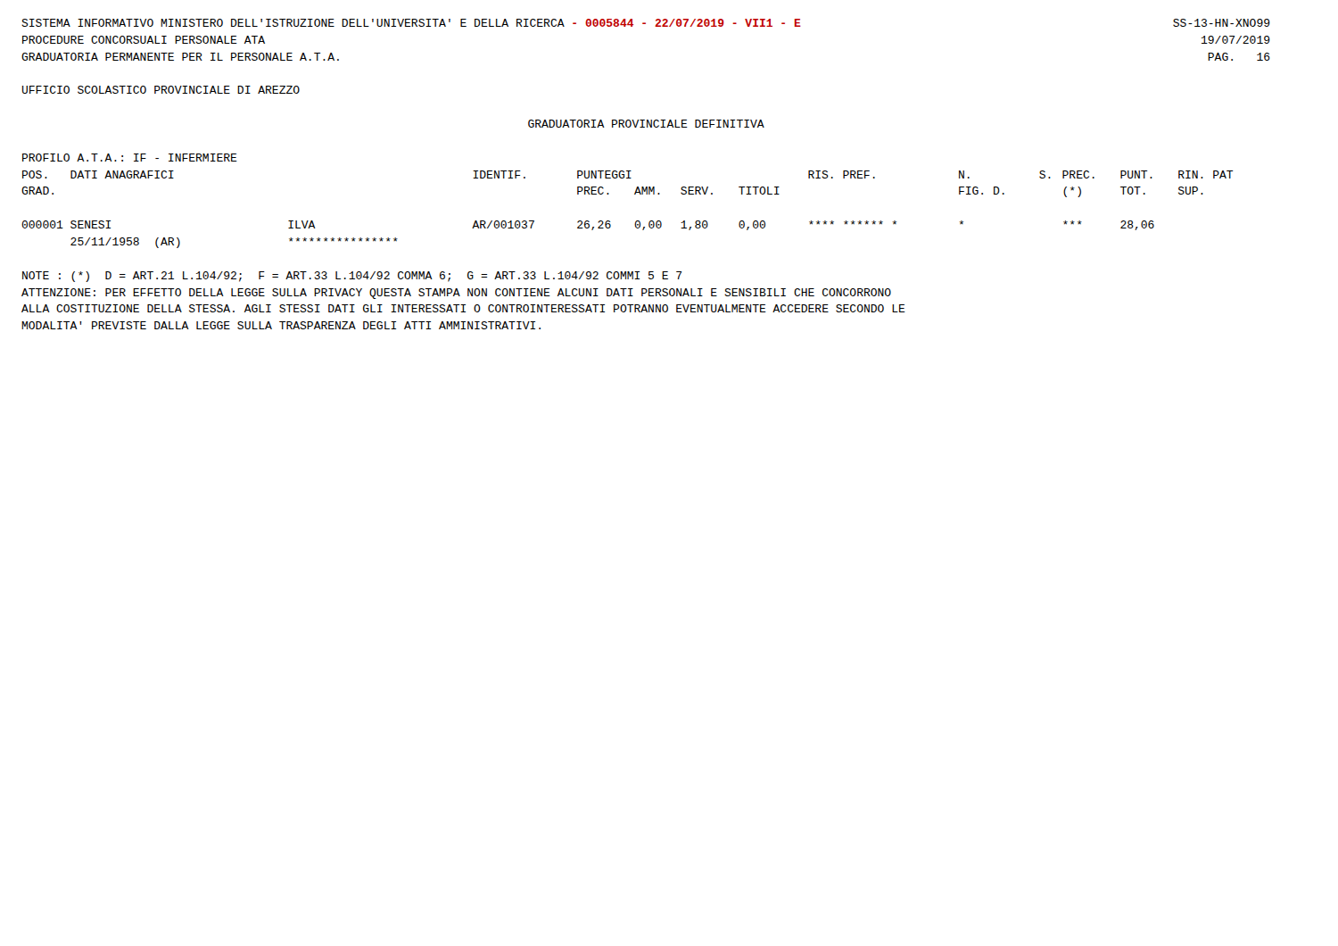SISTEMA INFORMATIVO MINISTERO DELL'ISTRUZIONE DELL'UNIVERSITA' E DELLA RICERCA - 0005844 - 22/07/2019 - VII1 - E
SS-13-HN-XNO99
PROCEDURE CONCORSUALI PERSONALE ATA
19/07/2019
GRADUATORIA PERMANENTE PER IL PERSONALE A.T.A.
PAG. 16
UFFICIO SCOLASTICO PROVINCIALE DI AREZZO
GRADUATORIA PROVINCIALE DEFINITIVA
| PROFILO A.T.A.: IF - INFERMIERE | | | | | | | | | | | |
| POS. DATI ANAGRAFICI | | IDENTIF. | PUNTEGGI | RIS. PREF. | N. | S. | PREC. | PUNT. | RIN. PAT |
| GRAD. | | | PREC. | AMM. | SERV. | TITOLI | | FIG. D. | | (*) | TOT. | SUP. |
| 000001 SENESI | ILVA | AR/001037 | 26,26 | 0,00 | 1,80 | 0,00 | **** ****** * | * | | *** | 28,06 | |
| 25/11/1958 (AR) | **************** | | | | | | | | | | | |
NOTE : (*)  D = ART.21 L.104/92;  F = ART.33 L.104/92 COMMA 6;  G = ART.33 L.104/92 COMMI 5 E 7
ATTENZIONE: PER EFFETTO DELLA LEGGE SULLA PRIVACY QUESTA STAMPA NON CONTIENE ALCUNI DATI PERSONALI E SENSIBILI CHE CONCORRONO
ALLA COSTITUZIONE DELLA STESSA. AGLI STESSI DATI GLI INTERESSATI O CONTROINTERESSATI POTRANNO EVENTUALMENTE ACCEDERE SECONDO LE
MODALITA' PREVISTE DALLA LEGGE SULLA TRASPARENZA DEGLI ATTI AMMINISTRATIVI.